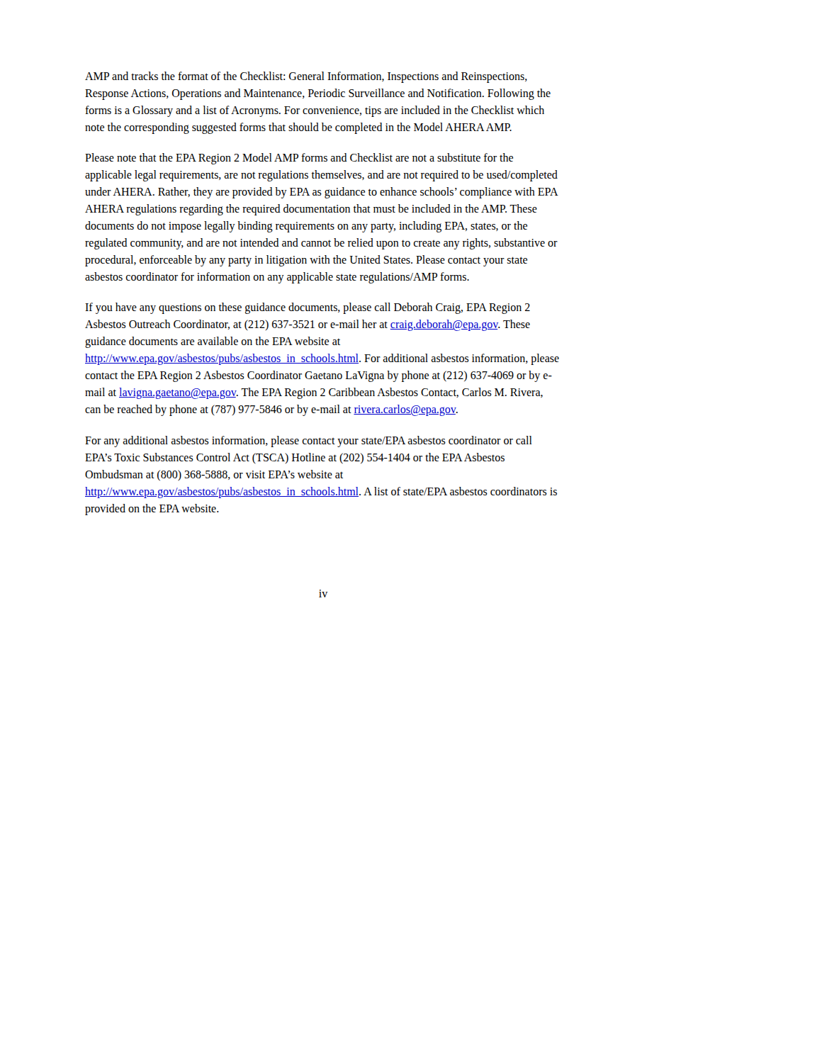AMP and tracks the format of the Checklist: General Information, Inspections and Reinspections, Response Actions, Operations and Maintenance, Periodic Surveillance and Notification. Following the forms is a Glossary and a list of Acronyms. For convenience, tips are included in the Checklist which note the corresponding suggested forms that should be completed in the Model AHERA AMP.
Please note that the EPA Region 2 Model AMP forms and Checklist are not a substitute for the applicable legal requirements, are not regulations themselves, and are not required to be used/completed under AHERA. Rather, they are provided by EPA as guidance to enhance schools’ compliance with EPA AHERA regulations regarding the required documentation that must be included in the AMP. These documents do not impose legally binding requirements on any party, including EPA, states, or the regulated community, and are not intended and cannot be relied upon to create any rights, substantive or procedural, enforceable by any party in litigation with the United States. Please contact your state asbestos coordinator for information on any applicable state regulations/AMP forms.
If you have any questions on these guidance documents, please call Deborah Craig, EPA Region 2 Asbestos Outreach Coordinator, at (212) 637-3521 or e-mail her at craig.deborah@epa.gov. These guidance documents are available on the EPA website at http://www.epa.gov/asbestos/pubs/asbestos_in_schools.html. For additional asbestos information, please contact the EPA Region 2 Asbestos Coordinator Gaetano LaVigna by phone at (212) 637-4069 or by e-mail at lavigna.gaetano@epa.gov. The EPA Region 2 Caribbean Asbestos Contact, Carlos M. Rivera, can be reached by phone at (787) 977-5846 or by e-mail at rivera.carlos@epa.gov.
For any additional asbestos information, please contact your state/EPA asbestos coordinator or call EPA’s Toxic Substances Control Act (TSCA) Hotline at (202) 554-1404 or the EPA Asbestos Ombudsman at (800) 368-5888, or visit EPA’s website at http://www.epa.gov/asbestos/pubs/asbestos_in_schools.html. A list of state/EPA asbestos coordinators is provided on the EPA website.
iv